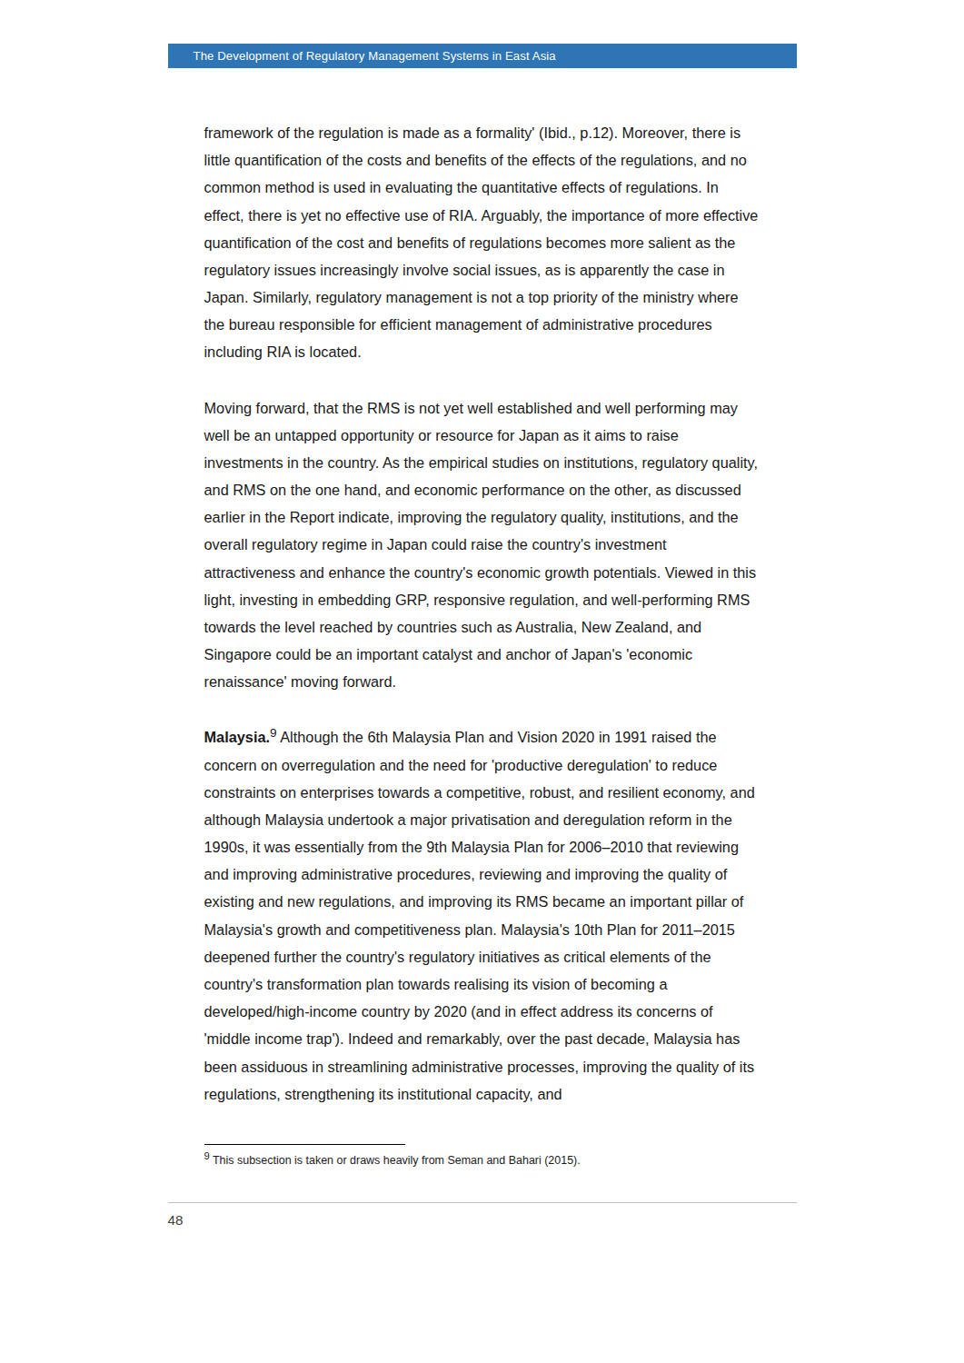The Development of Regulatory Management Systems in East Asia
framework of the regulation is made as a formality' (Ibid., p.12). Moreover, there is little quantification of the costs and benefits of the effects of the regulations, and no common method is used in evaluating the quantitative effects of regulations. In effect, there is yet no effective use of RIA. Arguably, the importance of more effective quantification of the cost and benefits of regulations becomes more salient as the regulatory issues increasingly involve social issues, as is apparently the case in Japan. Similarly, regulatory management is not a top priority of the ministry where the bureau responsible for efficient management of administrative procedures including RIA is located.
Moving forward, that the RMS is not yet well established and well performing may well be an untapped opportunity or resource for Japan as it aims to raise investments in the country. As the empirical studies on institutions, regulatory quality, and RMS on the one hand, and economic performance on the other, as discussed earlier in the Report indicate, improving the regulatory quality, institutions, and the overall regulatory regime in Japan could raise the country's investment attractiveness and enhance the country's economic growth potentials. Viewed in this light, investing in embedding GRP, responsive regulation, and well-performing RMS towards the level reached by countries such as Australia, New Zealand, and Singapore could be an important catalyst and anchor of Japan's 'economic renaissance' moving forward.
Malaysia.9 Although the 6th Malaysia Plan and Vision 2020 in 1991 raised the concern on overregulation and the need for 'productive deregulation' to reduce constraints on enterprises towards a competitive, robust, and resilient economy, and although Malaysia undertook a major privatisation and deregulation reform in the 1990s, it was essentially from the 9th Malaysia Plan for 2006–2010 that reviewing and improving administrative procedures, reviewing and improving the quality of existing and new regulations, and improving its RMS became an important pillar of Malaysia's growth and competitiveness plan. Malaysia's 10th Plan for 2011–2015 deepened further the country's regulatory initiatives as critical elements of the country's transformation plan towards realising its vision of becoming a developed/high-income country by 2020 (and in effect address its concerns of 'middle income trap'). Indeed and remarkably, over the past decade, Malaysia has been assiduous in streamlining administrative processes, improving the quality of its regulations, strengthening its institutional capacity, and
9 This subsection is taken or draws heavily from Seman and Bahari (2015).
48